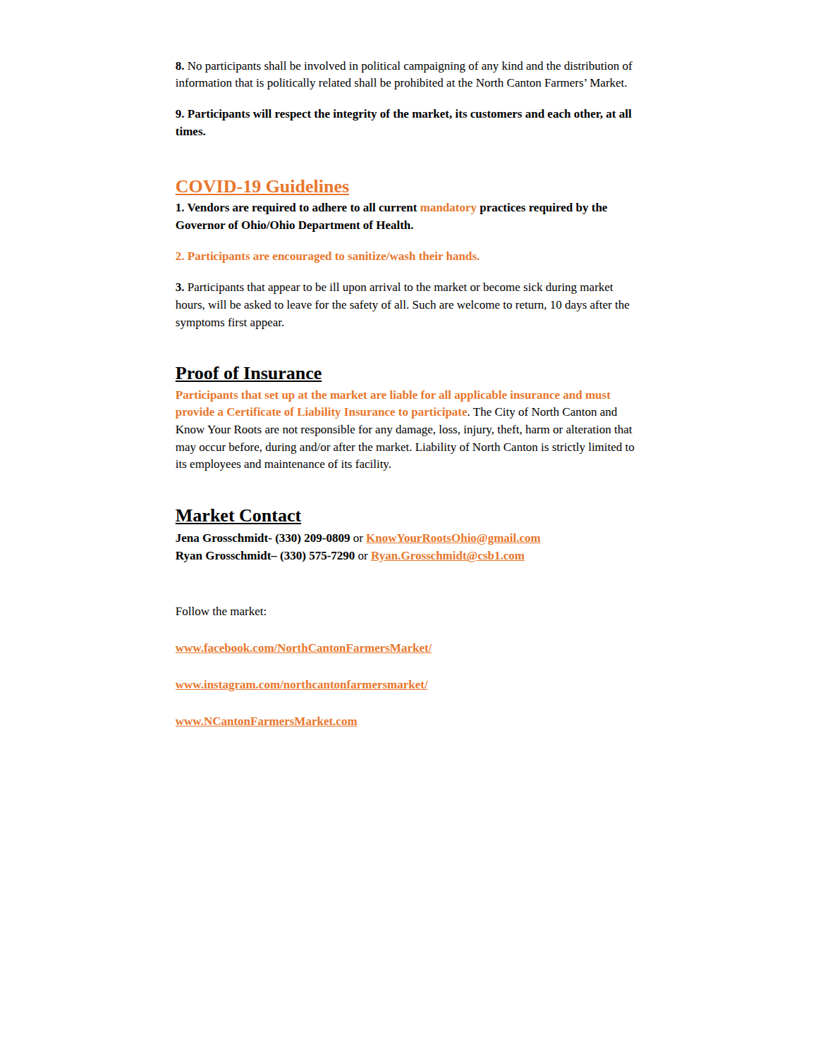8. No participants shall be involved in political campaigning of any kind and the distribution of information that is politically related shall be prohibited at the North Canton Farmers’ Market.
9. Participants will respect the integrity of the market, its customers and each other, at all times.
COVID-19 Guidelines
1. Vendors are required to adhere to all current mandatory practices required by the Governor of Ohio/Ohio Department of Health.
2. Participants are encouraged to sanitize/wash their hands.
3. Participants that appear to be ill upon arrival to the market or become sick during market hours, will be asked to leave for the safety of all. Such are welcome to return, 10 days after the symptoms first appear.
Proof of Insurance
Participants that set up at the market are liable for all applicable insurance and must provide a Certificate of Liability Insurance to participate. The City of North Canton and Know Your Roots are not responsible for any damage, loss, injury, theft, harm or alteration that may occur before, during and/or after the market. Liability of North Canton is strictly limited to its employees and maintenance of its facility.
Market Contact
Jena Grosschmidt- (330) 209-0809 or KnowYourRootsOhio@gmail.com
Ryan Grosschmidt– (330) 575-7290 or Ryan.Grosschmidt@csb1.com
Follow the market:
www.facebook.com/NorthCantonFarmersMarket/
www.instagram.com/northcantonfarmersmarket/
www.NCantonFarmersMarket.com